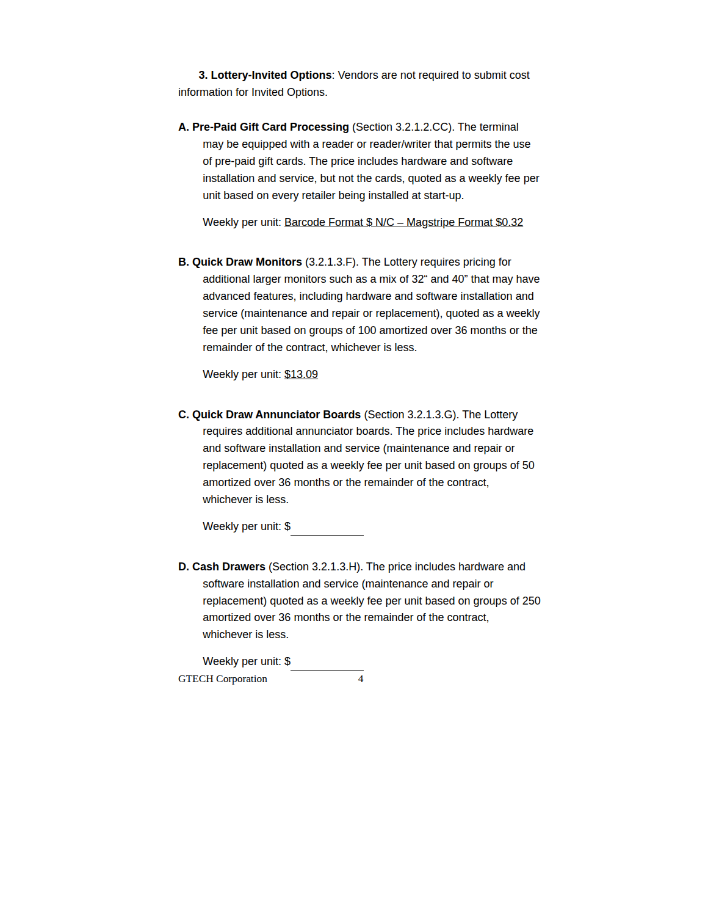3. Lottery-Invited Options: Vendors are not required to submit cost information for Invited Options.
A. Pre-Paid Gift Card Processing (Section 3.2.1.2.CC). The terminal may be equipped with a reader or reader/writer that permits the use of pre-paid gift cards. The price includes hardware and software installation and service, but not the cards, quoted as a weekly fee per unit based on every retailer being installed at start-up.
Weekly per unit: Barcode Format $ N/C – Magstripe Format $0.32
B. Quick Draw Monitors (3.2.1.3.F). The Lottery requires pricing for additional larger monitors such as a mix of 32“ and 40” that may have advanced features, including hardware and software installation and service (maintenance and repair or replacement), quoted as a weekly fee per unit based on groups of 100 amortized over 36 months or the remainder of the contract, whichever is less.
Weekly per unit: $13.09
C. Quick Draw Annunciator Boards (Section 3.2.1.3.G). The Lottery requires additional annunciator boards. The price includes hardware and software installation and service (maintenance and repair or replacement) quoted as a weekly fee per unit based on groups of 50 amortized over 36 months or the remainder of the contract, whichever is less.
Weekly per unit: $
D. Cash Drawers (Section 3.2.1.3.H). The price includes hardware and software installation and service (maintenance and repair or replacement) quoted as a weekly fee per unit based on groups of 250 amortized over 36 months or the remainder of the contract, whichever is less.
Weekly per unit: $
GTECH Corporation 4